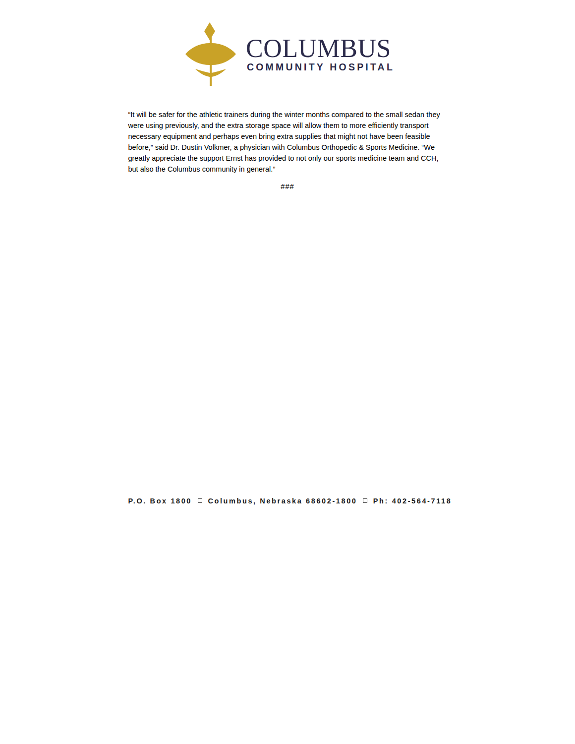COLUMBUS COMMUNITY HOSPITAL
“It will be safer for the athletic trainers during the winter months compared to the small sedan they were using previously, and the extra storage space will allow them to more efficiently transport necessary equipment and perhaps even bring extra supplies that might not have been feasible before,” said Dr. Dustin Volkmer, a physician with Columbus Orthopedic & Sports Medicine. “We greatly appreciate the support Ernst has provided to not only our sports medicine team and CCH, but also the Columbus community in general.”
###
P.O. Box 1800 Columbus, Nebraska 68602-1800 Ph: 402-564-7118